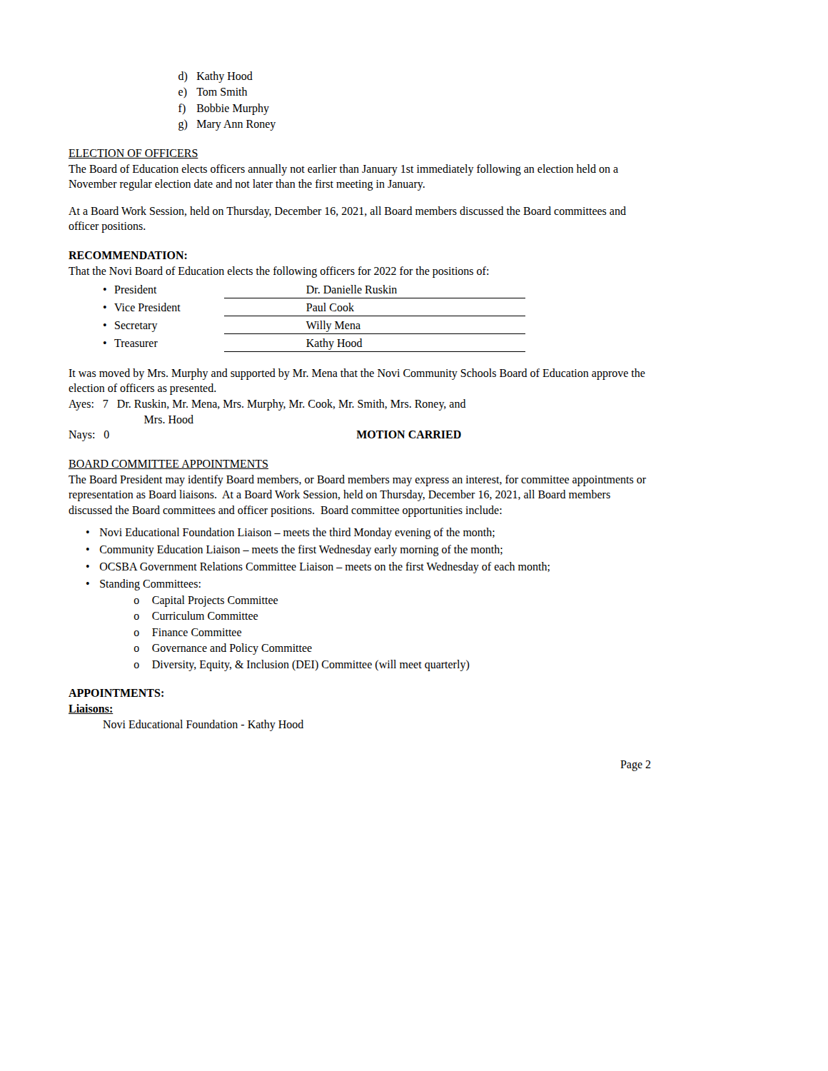d) Kathy Hood
e) Tom Smith
f) Bobbie Murphy
g) Mary Ann Roney
ELECTION OF OFFICERS
The Board of Education elects officers annually not earlier than January 1st immediately following an election held on a November regular election date and not later than the first meeting in January.
At a Board Work Session, held on Thursday, December 16, 2021, all Board members discussed the Board committees and officer positions.
RECOMMENDATION:
That the Novi Board of Education elects the following officers for 2022 for the positions of:
•President Dr. Danielle Ruskin
•Vice President Paul Cook
•Secretary Willy Mena
•Treasurer Kathy Hood
It was moved by Mrs. Murphy and supported by Mr. Mena that the Novi Community Schools Board of Education approve the election of officers as presented.
Ayes: 7 Dr. Ruskin, Mr. Mena, Mrs. Murphy, Mr. Cook, Mr. Smith, Mrs. Roney, and
Mrs. Hood
Nays: 0 MOTION CARRIED
BOARD COMMITTEE APPOINTMENTS
The Board President may identify Board members, or Board members may express an interest, for committee appointments or representation as Board liaisons. At a Board Work Session, held on Thursday, December 16, 2021, all Board members discussed the Board committees and officer positions. Board committee opportunities include:
Novi Educational Foundation Liaison – meets the third Monday evening of the month;
Community Education Liaison – meets the first Wednesday early morning of the month;
OCSBA Government Relations Committee Liaison – meets on the first Wednesday of each month;
Standing Committees:
Capital Projects Committee
Curriculum Committee
Finance Committee
Governance and Policy Committee
Diversity, Equity, & Inclusion (DEI) Committee (will meet quarterly)
APPOINTMENTS:
Liaisons:
Novi Educational Foundation - Kathy Hood
Page 2